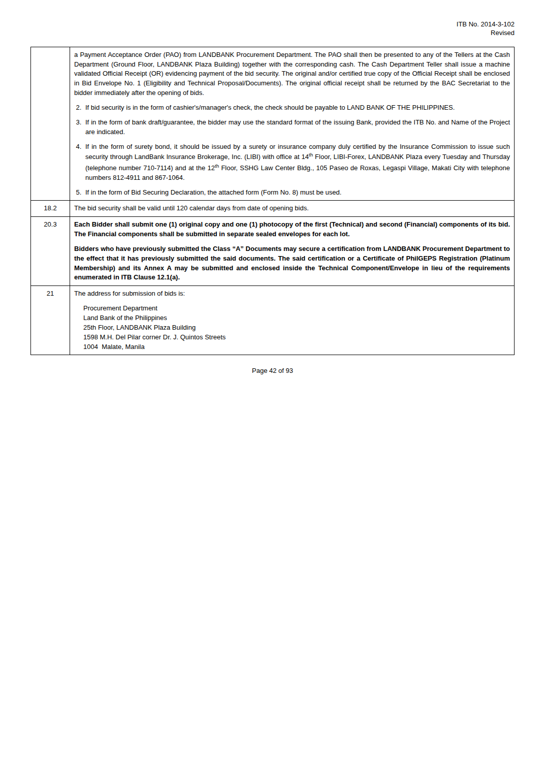ITB No. 2014-3-102
Revised
| | a Payment Acceptance Order (PAO) from LANDBANK Procurement Department. The PAO shall then be presented to any of the Tellers at the Cash Department (Ground Floor, LANDBANK Plaza Building) together with the corresponding cash. The Cash Department Teller shall issue a machine validated Official Receipt (OR) evidencing payment of the bid security. The original and/or certified true copy of the Official Receipt shall be enclosed in Bid Envelope No. 1 (Eligibility and Technical Proposal/Documents). The original official receipt shall be returned by the BAC Secretariat to the bidder immediately after the opening of bids. If bid security is in the form of cashier's/manager's check, the check should be payable to LAND BANK OF THE PHILIPPINES. If in the form of bank draft/guarantee, the bidder may use the standard format of the issuing Bank, provided the ITB No. and Name of the Project are indicated. If in the form of surety bond, it should be issued by a surety or insurance company duly certified by the Insurance Commission to issue such security through LandBank Insurance Brokerage, Inc. (LIBI) with office at 14 th Floor, LIBI-Forex, LANDBANK Plaza every Tuesday and Thursday (telephone number 710-7114) and at the 12 th Floor, SSHG Law Center Bldg., 105 Paseo de Roxas, Legaspi Village, Makati City with telephone numbers 812-4911 and 867-1064. If in the form of Bid Securing Declaration, the attached form (Form No. 8) must be used. |
| 18.2 | The bid security shall be valid until 120 calendar days from date of opening bids. |
| 20.3 | Each Bidder shall submit one (1) original copy and one (1) photocopy of the first (Technical) and second (Financial) components of its bid. The Financial components shall be submitted in separate sealed envelopes for each lot. Bidders who have previously submitted the Class “A” Documents may secure a certification from LANDBANK Procurement Department to the effect that it has previously submitted the said documents. The said certification or a Certificate of PhilGEPS Registration (Platinum Membership) and its Annex A may be submitted and enclosed inside the Technical Component/Envelope in lieu of the requirements enumerated in ITB Clause 12.1(a). |
| 21 | The address for submission of bids is: Procurement Department Land Bank of the Philippines 25th Floor, LANDBANK Plaza Building 1598 M.H. Del Pilar corner Dr. J. Quintos Streets 1004 Malate, Manila |
Page 42 of 93